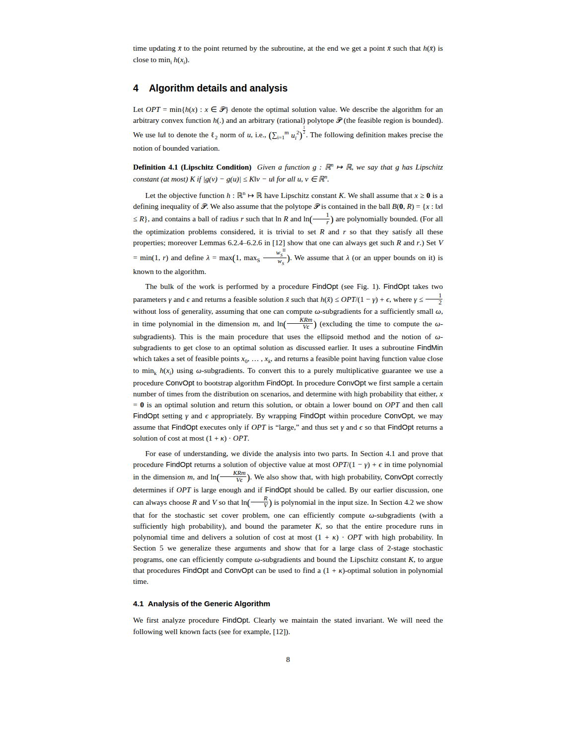time updating x̄ to the point returned by the subroutine, at the end we get a point x̄ such that h(x̄) is close to mini h(xi).
4 Algorithm details and analysis
Let OPT = min{h(x) : x ∈ 𝒫} denote the optimal solution value. We describe the algorithm for an arbitrary convex function h(.) and an arbitrary (rational) polytope 𝒫 (the feasible region is bounded). We use ‖u‖ to denote the ℓ2 norm of u, i.e., (∑i=1 m ui 2) 12. The following definition makes precise the notion of bounded variation.
Definition 4.1 (Lipschitz Condition) Given a function g : ℝn ↦ ℝ, we say that g has Lipschitz constant (at most) K if |g(v) − g(u)| ≤ K‖v − u‖ for all u, v ∈ ℝn.
Let the objective function h : ℝn ↦ ℝ have Lipschitz constant K. We shall assume that x ≥ 0 is a defining inequality of 𝒫. We also assume that the polytope 𝒫 is contained in the ball B(0, R) = {x : ‖x‖ ≤ R}, and contains a ball of radius r such that ln R and ln(1 r) are polynomially bounded. (For all the optimization problems considered, it is trivial to set R and r so that they satisfy all these properties; moreover Lemmas 6.2.4–6.2.6 in [12] show that one can always get such R and r.) Set V = min(1, r) and define λ = max(1, maxS wS II wS). We assume that λ (or an upper bounds on it) is known to the algorithm.
The bulk of the work is performed by a procedure FindOpt (see Fig. 1). FindOpt takes two parameters γ and ϵ and returns a feasible solution x̄ such that h(x̄) ≤ OPT/(1 − γ) + ϵ, where γ ≤ 12 without loss of generality, assuming that one can compute ω-subgradients for a sufficiently small ω, in time polynomial in the dimension m, and ln(KRm Vϵ) (excluding the time to compute the ω-subgradients). This is the main procedure that uses the ellipsoid method and the notion of ω-subgradients to get close to an optimal solution as discussed earlier. It uses a subroutine FindMin which takes a set of feasible points x 0, … , xk, and returns a feasible point having function value close to mink h(xi) using ω-subgradients. To convert this to a purely multiplicative guarantee we use a procedure ConvOpt to bootstrap algorithm FindOpt. In procedure ConvOpt we first sample a certain number of times from the distribution on scenarios, and determine with high probability that either, x = 0 is an optimal solution and return this solution, or obtain a lower bound on OPT and then call FindOpt setting γ and ϵ appropriately. By wrapping FindOpt within procedure ConvOpt, we may assume that FindOpt executes only if OPT is “large,” and thus set γ and ϵ so that FindOpt returns a solution of cost at most (1 + κ) · OPT.
For ease of understanding, we divide the analysis into two parts. In Section 4.1 and prove that procedure FindOpt returns a solution of objective value at most OPT/(1 − γ) + ϵ in time polynomial in the dimension m, and ln(KRm Vϵ). We also show that, with high probability, ConvOpt correctly determines if OPT is large enough and if FindOpt should be called. By our earlier discussion, one can always choose R and V so that ln(RV) is polynomial in the input size. In Section 4.2 we show that for the stochastic set cover problem, one can efficiently compute ω-subgradients (with a sufficiently high probability), and bound the parameter K, so that the entire procedure runs in polynomial time and delivers a solution of cost at most (1 + κ) · OPT with high probability. In Section 5 we generalize these arguments and show that for a large class of 2-stage stochastic programs, one can efficiently compute ω-subgradients and bound the Lipschitz constant K, to argue that procedures FindOpt and ConvOpt can be used to find a (1 + κ)-optimal solution in polynomial time.
4.1 Analysis of the Generic Algorithm
We first analyze procedure FindOpt. Clearly we maintain the stated invariant. We will need the following well known facts (see for example, [12]).
8